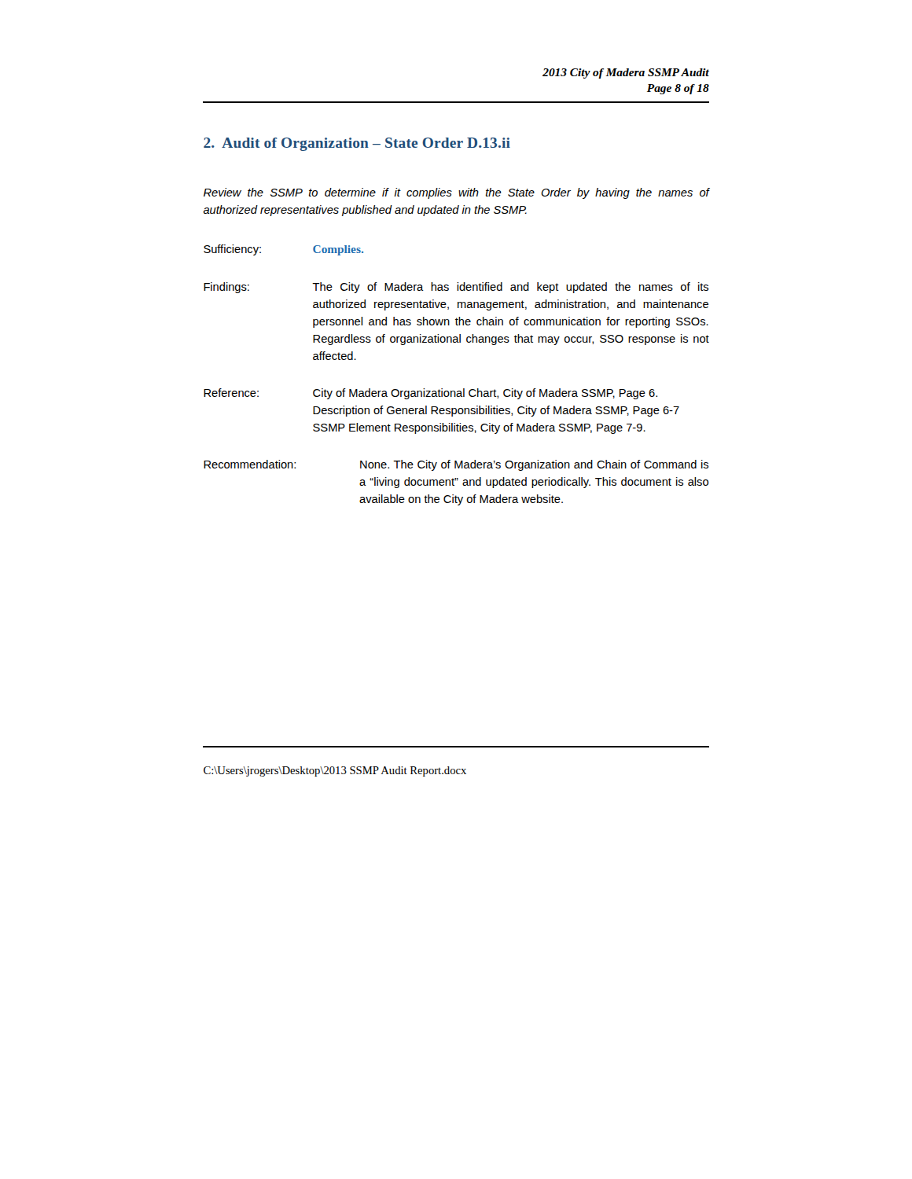2013 City of Madera SSMP Audit
Page 8 of 18
2. Audit of Organization – State Order D.13.ii
Review the SSMP to determine if it complies with the State Order by having the names of authorized representatives published and updated in the SSMP.
Sufficiency:
Complies.
Findings:
The City of Madera has identified and kept updated the names of its authorized representative, management, administration, and maintenance personnel and has shown the chain of communication for reporting SSOs. Regardless of organizational changes that may occur, SSO response is not affected.
Reference:
City of Madera Organizational Chart, City of Madera SSMP, Page 6.
Description of General Responsibilities, City of Madera SSMP, Page 6-7
SSMP Element Responsibilities, City of Madera SSMP, Page 7-9.
Recommendation:
None. The City of Madera’s Organization and Chain of Command is a “living document” and updated periodically. This document is also available on the City of Madera website.
C:\Users\jrogers\Desktop\2013 SSMP Audit Report.docx